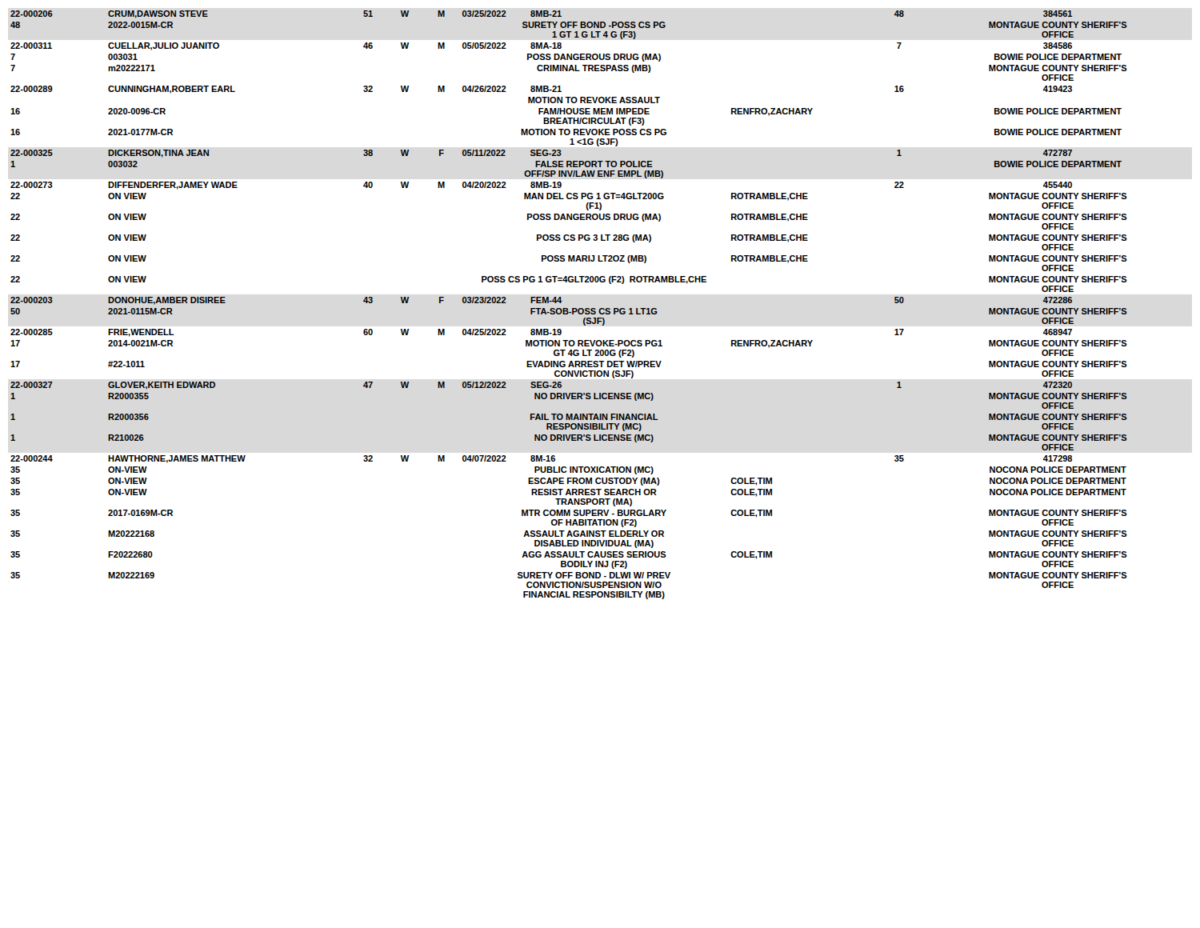| 22-000206 | CRUM,DAWSON STEVE | 51 | W | M | 03/25/2022 8MB-21 | | 48 | 384561 |
| 48 | 2022-0015M-CR | | | | SURETY OFF BOND -POSS CS PG 1 GT 1 G LT 4 G (F3) | | | MONTAGUE COUNTY SHERIFF'S OFFICE |
| 22-000311 | CUELLAR,JULIO JUANITO | 46 | W | M | 05/05/2022 8MA-18 | | 7 | 384586 |
| 7 | 003031 | | | | POSS DANGEROUS DRUG (MA) | | | BOWIE POLICE DEPARTMENT |
| 7 | m20222171 | | | | CRIMINAL TRESPASS (MB) | | | MONTAGUE COUNTY SHERIFF'S OFFICE |
| 22-000289 | CUNNINGHAM,ROBERT EARL | 32 | W | M | 04/26/2022 8MB-21 | | 16 | 419423 |
| | | | | | MOTION TO REVOKE ASSAULT | | | |
| 16 | 2020-0096-CR | | | | FAM/HOUSE MEM IMPEDE BREATH/CIRCULAT (F3) | RENFRO,ZACHARY | | BOWIE POLICE DEPARTMENT |
| 16 | 2021-0177M-CR | | | | MOTION TO REVOKE POSS CS PG 1 <1G (SJF) | | | BOWIE POLICE DEPARTMENT |
| 22-000325 | DICKERSON,TINA JEAN | 38 | W | F | 05/11/2022 SEG-23 | | 1 | 472787 |
| 1 | 003032 | | | | FALSE REPORT TO POLICE OFF/SP INV/LAW ENF EMPL (MB) | | | BOWIE POLICE DEPARTMENT |
| 22-000273 | DIFFENDERFER,JAMEY WADE | 40 | W | M | 04/20/2022 8MB-19 | | 22 | 455440 |
| 22 | ON VIEW | | | | MAN DEL CS PG 1 GT=4GLT200G (F1) | ROTRAMBLE,CHE | | MONTAGUE COUNTY SHERIFF'S OFFICE |
| 22 | ON VIEW | | | | POSS DANGEROUS DRUG (MA) | ROTRAMBLE,CHE | | MONTAGUE COUNTY SHERIFF'S OFFICE |
| 22 | ON VIEW | | | | POSS CS PG 3 LT 28G (MA) | ROTRAMBLE,CHE | | MONTAGUE COUNTY SHERIFF'S OFFICE |
| 22 | ON VIEW | | | | POSS MARIJ LT2OZ (MB) | ROTRAMBLE,CHE | | MONTAGUE COUNTY SHERIFF'S OFFICE |
| 22 | ON VIEW | | | | POSS CS PG 1 GT=4GLT200G (F2) ROTRAMBLE,CHE | | | MONTAGUE COUNTY SHERIFF'S OFFICE |
| 22-000203 | DONOHUE,AMBER DISIREE | 43 | W | F | 03/23/2022 FEM-44 | | 50 | 472286 |
| 50 | 2021-0115M-CR | | | | FTA-SOB-POSS CS PG 1 LT1G (SJF) | | | MONTAGUE COUNTY SHERIFF'S OFFICE |
| 22-000285 | FRIE,WENDELL | 60 | W | M | 04/25/2022 8MB-19 | | 17 | 468947 |
| 17 | 2014-0021M-CR | | | | MOTION TO REVOKE-POCS PG1 GT 4G LT 200G (F2) | RENFRO,ZACHARY | | MONTAGUE COUNTY SHERIFF'S OFFICE |
| 17 | #22-1011 | | | | EVADING ARREST DET W/PREV CONVICTION (SJF) | | | MONTAGUE COUNTY SHERIFF'S OFFICE |
| 22-000327 | GLOVER,KEITH EDWARD | 47 | W | M | 05/12/2022 SEG-26 | | 1 | 472320 |
| 1 | R2000355 | | | | NO DRIVER'S LICENSE (MC) | | | MONTAGUE COUNTY SHERIFF'S OFFICE |
| 1 | R2000356 | | | | FAIL TO MAINTAIN FINANCIAL RESPONSIBILITY (MC) | | | MONTAGUE COUNTY SHERIFF'S OFFICE |
| 1 | R210026 | | | | NO DRIVER'S LICENSE (MC) | | | MONTAGUE COUNTY SHERIFF'S OFFICE |
| 22-000244 | HAWTHORNE,JAMES MATTHEW | 32 | W | M | 04/07/2022 8M-16 | | 35 | 417298 |
| 35 | ON-VIEW | | | | PUBLIC INTOXICATION (MC) | | | NOCONA POLICE DEPARTMENT |
| 35 | ON-VIEW | | | | ESCAPE FROM CUSTODY (MA) | COLE,TIM | | NOCONA POLICE DEPARTMENT |
| 35 | ON-VIEW | | | | RESIST ARREST SEARCH OR TRANSPORT (MA) | COLE,TIM | | NOCONA POLICE DEPARTMENT |
| 35 | 2017-0169M-CR | | | | MTR COMM SUPERV - BURGLARY OF HABITATION (F2) | COLE,TIM | | MONTAGUE COUNTY SHERIFF'S OFFICE |
| 35 | M20222168 | | | | ASSAULT AGAINST ELDERLY OR DISABLED INDIVIDUAL (MA) | | | MONTAGUE COUNTY SHERIFF'S OFFICE |
| 35 | F20222680 | | | | AGG ASSAULT CAUSES SERIOUS BODILY INJ (F2) | COLE,TIM | | MONTAGUE COUNTY SHERIFF'S OFFICE |
| 35 | M20222169 | | | | SURETY OFF BOND - DLWI W/ PREV CONVICTION/SUSPENSION W/O FINANCIAL RESPONSIBILTY (MB) | | | MONTAGUE COUNTY SHERIFF'S OFFICE |